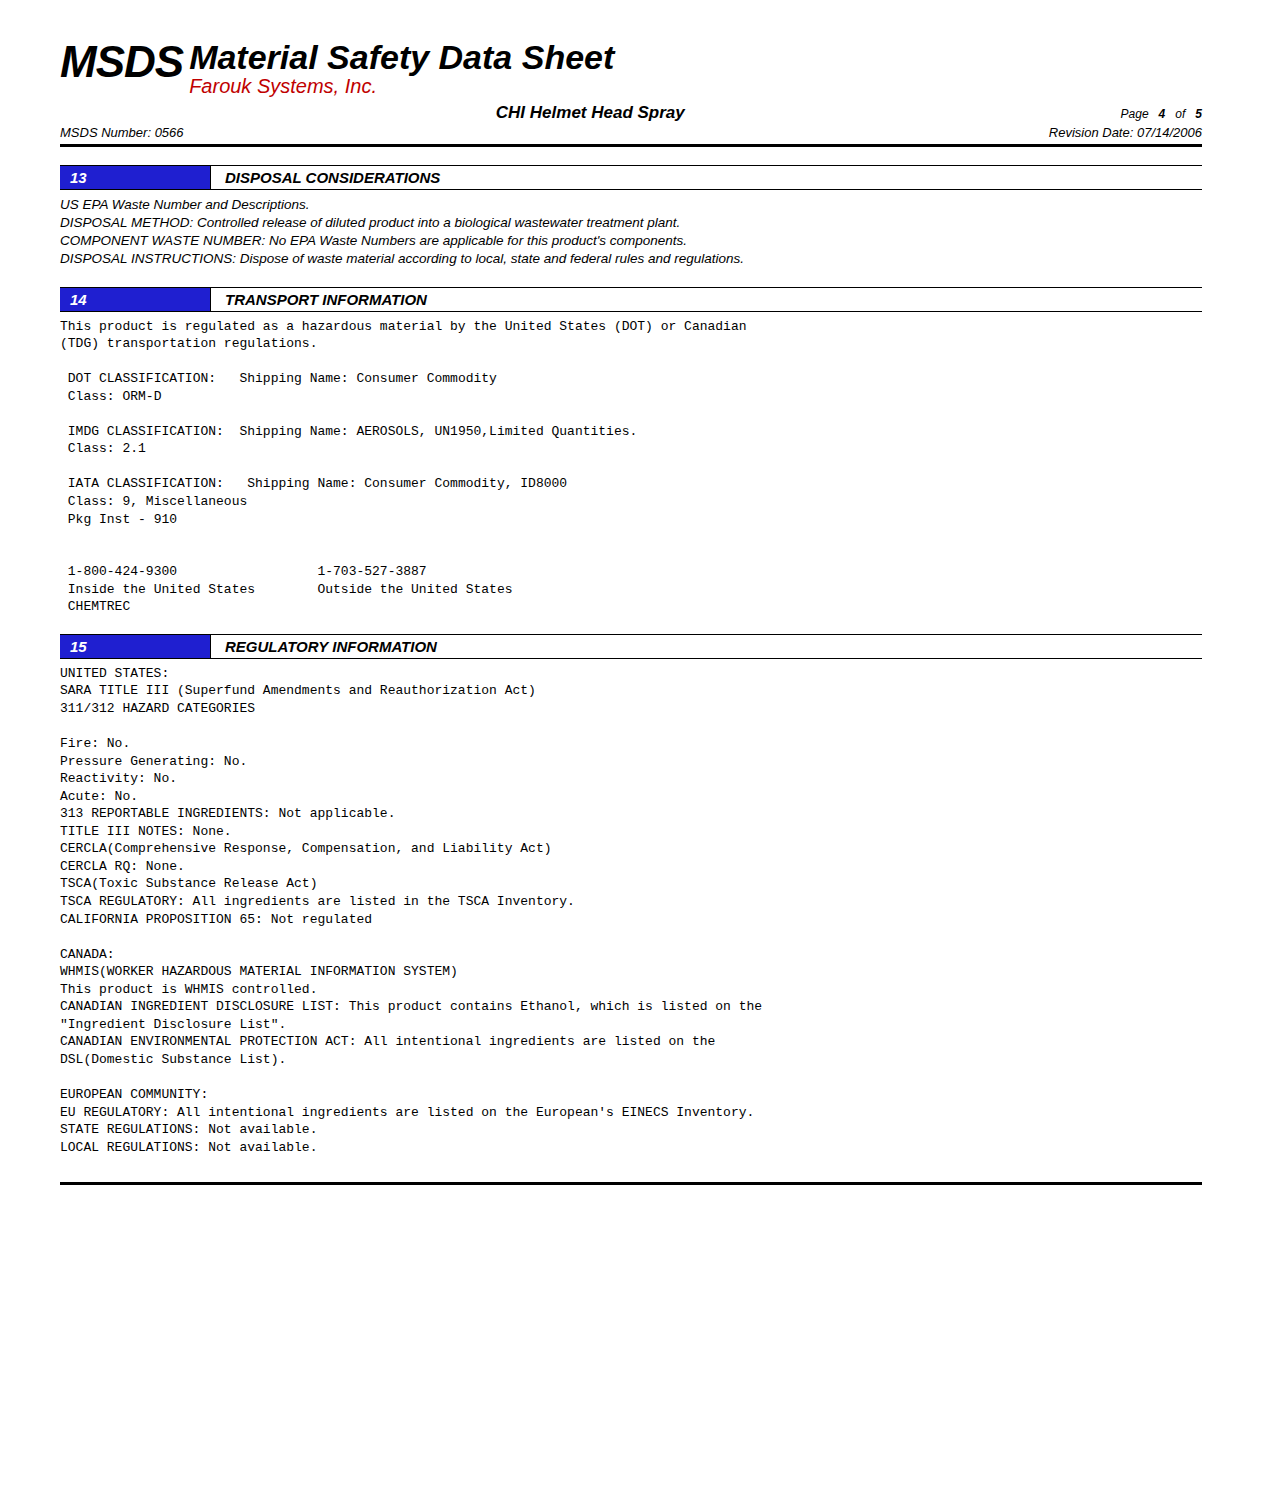MSDS
Material Safety Data Sheet
Farouk Systems, Inc.
CHI Helmet Head Spray
Page 4 of 5
MSDS Number: 0566
Revision Date: 07/14/2006
13
DISPOSAL CONSIDERATIONS
US EPA Waste Number and Descriptions.
DISPOSAL METHOD: Controlled release of diluted product into a biological wastewater treatment plant.
COMPONENT WASTE NUMBER: No EPA Waste Numbers are applicable for this product's components.
DISPOSAL INSTRUCTIONS: Dispose of waste material according to local, state and federal rules and regulations.
14
TRANSPORT INFORMATION
This product is regulated as a hazardous material by the United States (DOT) or Canadian
(TDG) transportation regulations.

 DOT CLASSIFICATION:   Shipping Name: Consumer Commodity
 Class: ORM-D

 IMDG CLASSIFICATION:  Shipping Name: AEROSOLS, UN1950,Limited Quantities.
 Class: 2.1

 IATA CLASSIFICATION:   Shipping Name: Consumer Commodity, ID8000
 Class: 9, Miscellaneous
 Pkg Inst - 910


 1-800-424-9300                  1-703-527-3887
 Inside the United States        Outside the United States
 CHEMTREC
15
REGULATORY INFORMATION
UNITED STATES:
SARA TITLE III (Superfund Amendments and Reauthorization Act)
311/312 HAZARD CATEGORIES

Fire: No.
Pressure Generating: No.
Reactivity: No.
Acute: No.
313 REPORTABLE INGREDIENTS: Not applicable.
TITLE III NOTES: None.
CERCLA(Comprehensive Response, Compensation, and Liability Act)
CERCLA RQ: None.
TSCA(Toxic Substance Release Act)
TSCA REGULATORY: All ingredients are listed in the TSCA Inventory.
CALIFORNIA PROPOSITION 65: Not regulated

CANADA:
WHMIS(WORKER HAZARDOUS MATERIAL INFORMATION SYSTEM)
This product is WHMIS controlled.
CANADIAN INGREDIENT DISCLOSURE LIST: This product contains Ethanol, which is listed on the
"Ingredient Disclosure List".
CANADIAN ENVIRONMENTAL PROTECTION ACT: All intentional ingredients are listed on the
DSL(Domestic Substance List).

EUROPEAN COMMUNITY:
EU REGULATORY: All intentional ingredients are listed on the European's EINECS Inventory.
STATE REGULATIONS: Not available.
LOCAL REGULATIONS: Not available.